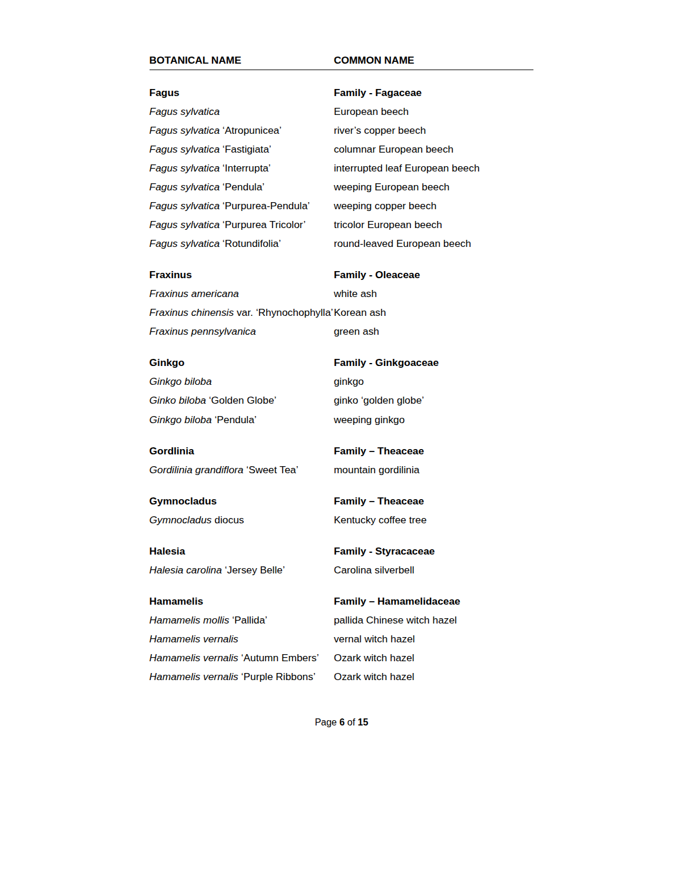| BOTANICAL NAME | COMMON NAME |
| Fagus | Family - Fagaceae |
| Fagus sylvatica | European beech |
| Fagus sylvatica ‘Atropunicea’ | river’s copper beech |
| Fagus sylvatica ‘Fastigiata’ | columnar European beech |
| Fagus sylvatica ‘Interrupta’ | interrupted leaf European beech |
| Fagus sylvatica ‘Pendula’ | weeping European beech |
| Fagus sylvatica ‘Purpurea-Pendula’ | weeping copper beech |
| Fagus sylvatica ‘Purpurea Tricolor’ | tricolor European beech |
| Fagus sylvatica ‘Rotundifolia’ | round-leaved European beech |
| Fraxinus | Family - Oleaceae |
| Fraxinus americana | white ash |
| Fraxinus chinensis var. ‘Rhynochophylla’ | Korean ash |
| Fraxinus pennsylvanica | green ash |
| Ginkgo | Family - Ginkgoaceae |
| Ginkgo biloba | ginkgo |
| Ginko biloba ‘Golden Globe’ | ginko ‘golden globe’ |
| Ginkgo biloba ‘Pendula’ | weeping ginkgo |
| Gordlinia | Family – Theaceae |
| Gordilinia grandiflora ‘Sweet Tea’ | mountain gordilinia |
| Gymnocladus | Family – Theaceae |
| Gymnocladus diocus | Kentucky coffee tree |
| Halesia | Family - Styracaceae |
| Halesia carolina ‘Jersey Belle’ | Carolina silverbell |
| Hamamelis | Family – Hamamelidaceae |
| Hamamelis mollis ‘Pallida’ | pallida Chinese witch hazel |
| Hamamelis vernalis | vernal witch hazel |
| Hamamelis vernalis ‘Autumn Embers’ | Ozark witch hazel |
| Hamamelis vernalis ‘Purple Ribbons’ | Ozark witch hazel |
Page 6 of 15